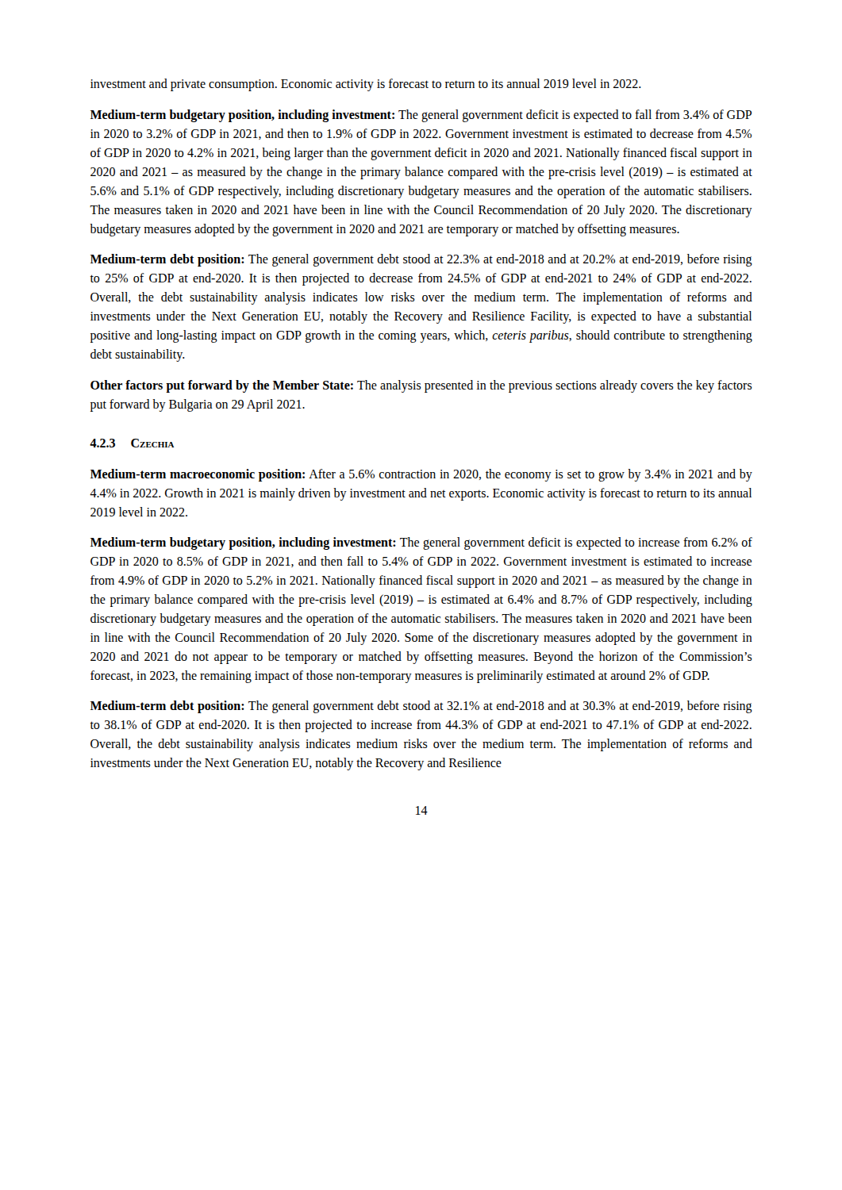investment and private consumption. Economic activity is forecast to return to its annual 2019 level in 2022.
Medium-term budgetary position, including investment: The general government deficit is expected to fall from 3.4% of GDP in 2020 to 3.2% of GDP in 2021, and then to 1.9% of GDP in 2022. Government investment is estimated to decrease from 4.5% of GDP in 2020 to 4.2% in 2021, being larger than the government deficit in 2020 and 2021. Nationally financed fiscal support in 2020 and 2021 – as measured by the change in the primary balance compared with the pre-crisis level (2019) – is estimated at 5.6% and 5.1% of GDP respectively, including discretionary budgetary measures and the operation of the automatic stabilisers. The measures taken in 2020 and 2021 have been in line with the Council Recommendation of 20 July 2020. The discretionary budgetary measures adopted by the government in 2020 and 2021 are temporary or matched by offsetting measures.
Medium-term debt position: The general government debt stood at 22.3% at end-2018 and at 20.2% at end-2019, before rising to 25% of GDP at end-2020. It is then projected to decrease from 24.5% of GDP at end-2021 to 24% of GDP at end-2022. Overall, the debt sustainability analysis indicates low risks over the medium term. The implementation of reforms and investments under the Next Generation EU, notably the Recovery and Resilience Facility, is expected to have a substantial positive and long-lasting impact on GDP growth in the coming years, which, ceteris paribus, should contribute to strengthening debt sustainability.
Other factors put forward by the Member State: The analysis presented in the previous sections already covers the key factors put forward by Bulgaria on 29 April 2021.
4.2.3 Czechia
Medium-term macroeconomic position: After a 5.6% contraction in 2020, the economy is set to grow by 3.4% in 2021 and by 4.4% in 2022. Growth in 2021 is mainly driven by investment and net exports. Economic activity is forecast to return to its annual 2019 level in 2022.
Medium-term budgetary position, including investment: The general government deficit is expected to increase from 6.2% of GDP in 2020 to 8.5% of GDP in 2021, and then fall to 5.4% of GDP in 2022. Government investment is estimated to increase from 4.9% of GDP in 2020 to 5.2% in 2021. Nationally financed fiscal support in 2020 and 2021 – as measured by the change in the primary balance compared with the pre-crisis level (2019) – is estimated at 6.4% and 8.7% of GDP respectively, including discretionary budgetary measures and the operation of the automatic stabilisers. The measures taken in 2020 and 2021 have been in line with the Council Recommendation of 20 July 2020. Some of the discretionary measures adopted by the government in 2020 and 2021 do not appear to be temporary or matched by offsetting measures. Beyond the horizon of the Commission’s forecast, in 2023, the remaining impact of those non-temporary measures is preliminarily estimated at around 2% of GDP.
Medium-term debt position: The general government debt stood at 32.1% at end-2018 and at 30.3% at end-2019, before rising to 38.1% of GDP at end-2020. It is then projected to increase from 44.3% of GDP at end-2021 to 47.1% of GDP at end-2022. Overall, the debt sustainability analysis indicates medium risks over the medium term. The implementation of reforms and investments under the Next Generation EU, notably the Recovery and Resilience
14